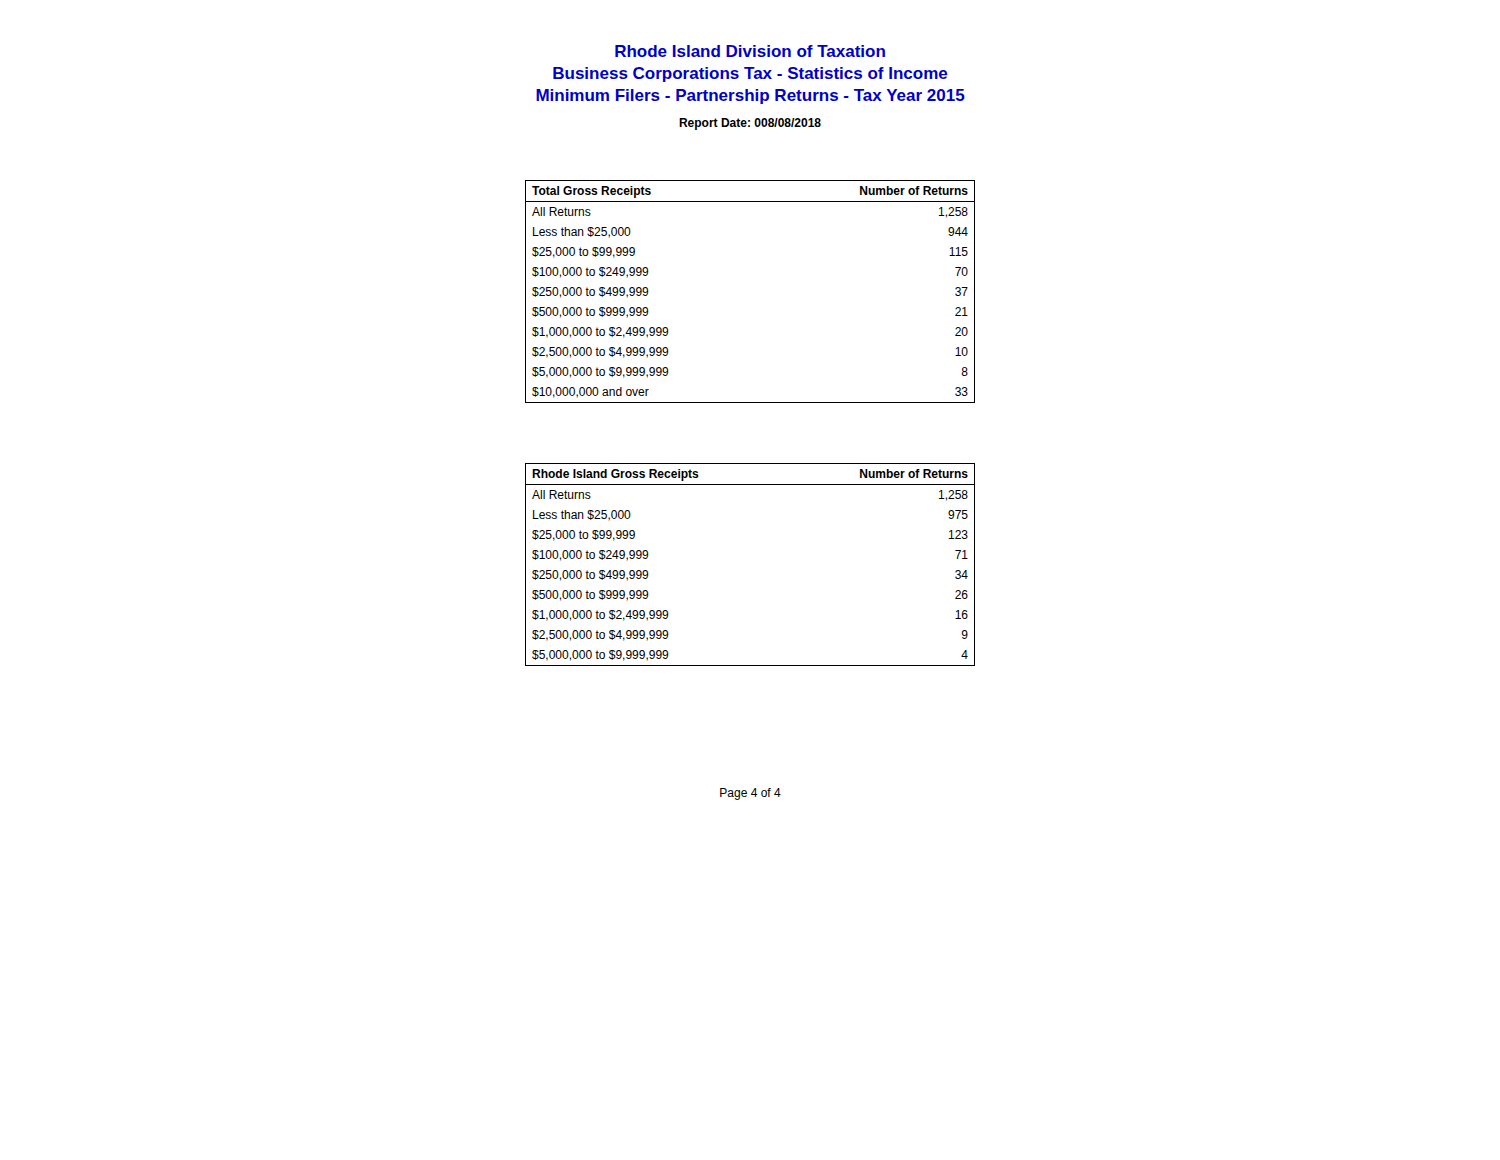Rhode Island Division of Taxation
Business Corporations Tax - Statistics of Income
Minimum Filers - Partnership Returns - Tax Year 2015
Report Date: 008/08/2018
| Total Gross Receipts | Number of Returns |
| --- | --- |
| All Returns | 1,258 |
| Less than $25,000 | 944 |
| $25,000 to $99,999 | 115 |
| $100,000 to $249,999 | 70 |
| $250,000 to $499,999 | 37 |
| $500,000 to $999,999 | 21 |
| $1,000,000 to $2,499,999 | 20 |
| $2,500,000 to $4,999,999 | 10 |
| $5,000,000 to $9,999,999 | 8 |
| $10,000,000 and over | 33 |
| Rhode Island Gross Receipts | Number of Returns |
| --- | --- |
| All Returns | 1,258 |
| Less than $25,000 | 975 |
| $25,000 to $99,999 | 123 |
| $100,000 to $249,999 | 71 |
| $250,000 to $499,999 | 34 |
| $500,000 to $999,999 | 26 |
| $1,000,000 to $2,499,999 | 16 |
| $2,500,000 to $4,999,999 | 9 |
| $5,000,000 to $9,999,999 | 4 |
Page 4 of 4